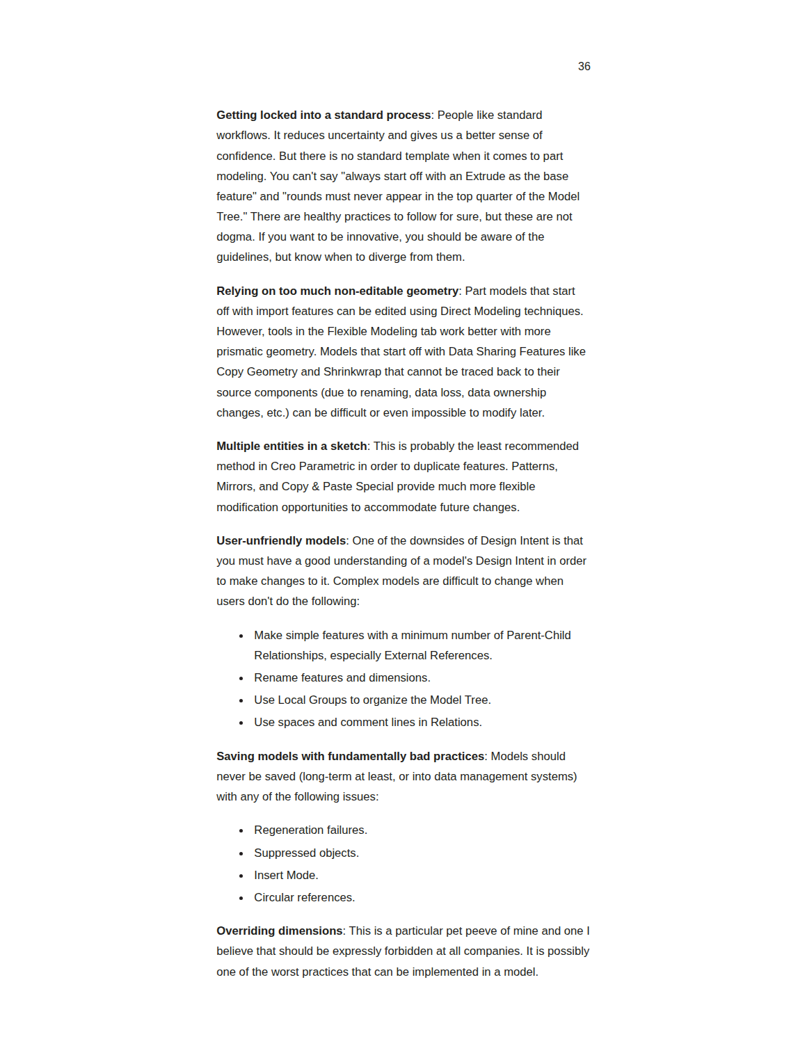36
Getting locked into a standard process: People like standard workflows. It reduces uncertainty and gives us a better sense of confidence. But there is no standard template when it comes to part modeling. You can't say "always start off with an Extrude as the base feature" and "rounds must never appear in the top quarter of the Model Tree." There are healthy practices to follow for sure, but these are not dogma. If you want to be innovative, you should be aware of the guidelines, but know when to diverge from them.
Relying on too much non-editable geometry: Part models that start off with import features can be edited using Direct Modeling techniques. However, tools in the Flexible Modeling tab work better with more prismatic geometry. Models that start off with Data Sharing Features like Copy Geometry and Shrinkwrap that cannot be traced back to their source components (due to renaming, data loss, data ownership changes, etc.) can be difficult or even impossible to modify later.
Multiple entities in a sketch: This is probably the least recommended method in Creo Parametric in order to duplicate features. Patterns, Mirrors, and Copy & Paste Special provide much more flexible modification opportunities to accommodate future changes.
User-unfriendly models: One of the downsides of Design Intent is that you must have a good understanding of a model's Design Intent in order to make changes to it. Complex models are difficult to change when users don't do the following:
Make simple features with a minimum number of Parent-Child Relationships, especially External References.
Rename features and dimensions.
Use Local Groups to organize the Model Tree.
Use spaces and comment lines in Relations.
Saving models with fundamentally bad practices: Models should never be saved (long-term at least, or into data management systems) with any of the following issues:
Regeneration failures.
Suppressed objects.
Insert Mode.
Circular references.
Overriding dimensions: This is a particular pet peeve of mine and one I believe that should be expressly forbidden at all companies. It is possibly one of the worst practices that can be implemented in a model.